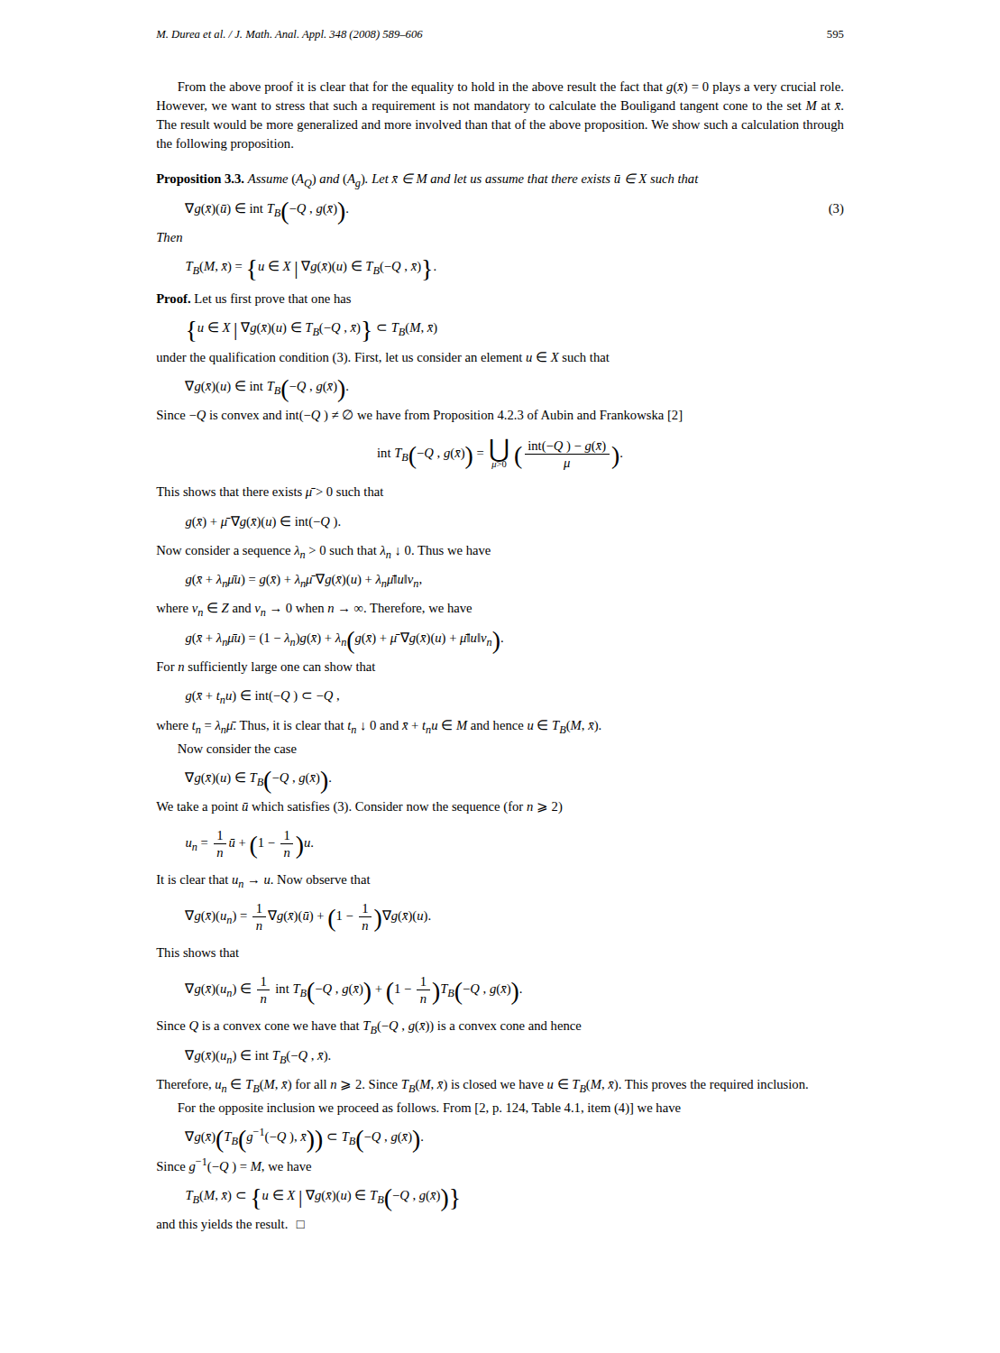M. Durea et al. / J. Math. Anal. Appl. 348 (2008) 589–606 595
From the above proof it is clear that for the equality to hold in the above result the fact that g(x̄) = 0 plays a very crucial role. However, we want to stress that such a requirement is not mandatory to calculate the Bouligand tangent cone to the set M at x̄. The result would be more generalized and more involved than that of the above proposition. We show such a calculation through the following proposition.
Proposition 3.3. Assume (AQ) and (Ag). Let x̄ ∈ M and let us assume that there exists ū ∈ X such that
∇g(x̄)(ū) ∈ int TB(−Q , g(x̄)). (3)
Then
TB(M, x̄) = {u ∈ X | ∇g(x̄)(u) ∈ TB(−Q , x̄)}.
Proof. Let us first prove that one has
{u ∈ X | ∇g(x̄)(u) ∈ TB(−Q , x̄)} ⊂ TB(M, x̄)
under the qualification condition (3). First, let us consider an element u ∈ X such that
∇g(x̄)(u) ∈ int TB(−Q , g(x̄)).
Since −Q is convex and int(−Q ) ≠ ∅ we have from Proposition 4.2.3 of Aubin and Frankowska [2]
int TB(−Q , g(x̄)) = ⋃μ>0 (int(−Q ) − g(x̄) μ).
This shows that there exists μ̄ > 0 such that
g(x̄) + μ̄ ∇g(x̄)(u) ∈ int(−Q ).
Now consider a sequence λn > 0 such that λn ↓ 0. Thus we have
g(x̄ + λn μ̄u) = g(x̄) + λn μ̄ ∇g(x̄)(u) + λn μ̄‖u‖vn,
where vn ∈ Z and vn → 0 when n → ∞. Therefore, we have
g(x̄ + λn μ̄u) = (1 − λn)g(x̄) + λn(g(x̄) + μ̄ ∇g(x̄)(u) + μ̄‖u‖vn).
For n sufficiently large one can show that
g(x̄ + tnu) ∈ int(−Q ) ⊂ −Q ,
where tn = λn μ̄. Thus, it is clear that tn ↓ 0 and x̄ + tnu ∈ M and hence u ∈ TB(M, x̄).
Now consider the case
∇g(x̄)(u) ∈ TB(−Q , g(x̄)).
We take a point ū which satisfies (3). Consider now the sequence (for n ⩾ 2)
un = 1 n ū + (1 − 1 n) u.
It is clear that un → u. Now observe that
∇g(x̄)(un) = 1 n∇g(x̄)(ū) + (1 − 1 n)∇g(x̄)(u).
This shows that
∇g(x̄)(un) ∈ 1 n int TB(−Q , g(x̄)) + (1 − 1 n) TB(−Q , g(x̄)).
Since Q is a convex cone we have that TB(−Q , g(x̄)) is a convex cone and hence
∇g(x̄)(un) ∈ int TB(−Q , x̄).
Therefore, un ∈ TB(M, x̄) for all n ⩾ 2. Since TB(M, x̄) is closed we have u ∈ TB(M, x̄). This proves the required inclusion.
For the opposite inclusion we proceed as follows. From [2, p. 124, Table 4.1, item (4)] we have
∇g(x̄)(TB(g−1(−Q ), x̄)) ⊂ TB(−Q , g(x̄)).
Since g−1(−Q ) = M, we have
TB(M, x̄) ⊂ {u ∈ X | ∇g(x̄)(u) ∈ TB(−Q , g(x̄))}
and this yields the result. □